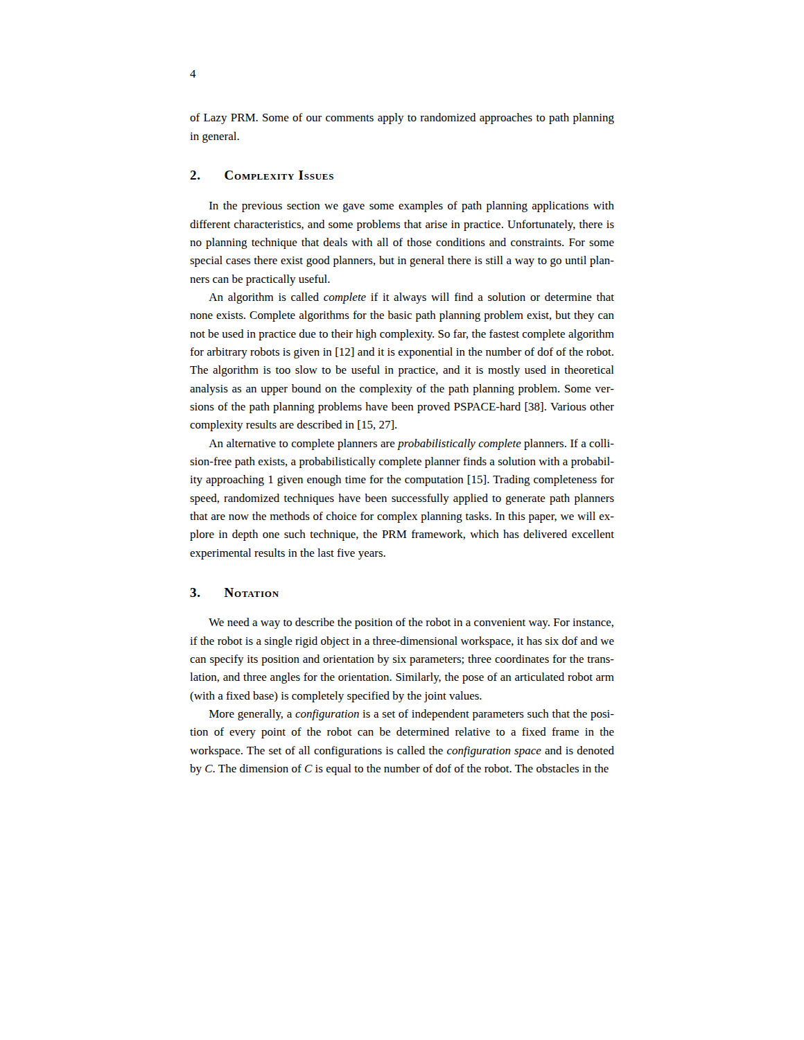4
of Lazy PRM. Some of our comments apply to randomized approaches to path planning in general.
2. Complexity Issues
In the previous section we gave some examples of path planning applications with different characteristics, and some problems that arise in practice. Unfortunately, there is no planning technique that deals with all of those conditions and constraints. For some special cases there exist good planners, but in general there is still a way to go until planners can be practically useful.
An algorithm is called complete if it always will find a solution or determine that none exists. Complete algorithms for the basic path planning problem exist, but they can not be used in practice due to their high complexity. So far, the fastest complete algorithm for arbitrary robots is given in [12] and it is exponential in the number of dof of the robot. The algorithm is too slow to be useful in practice, and it is mostly used in theoretical analysis as an upper bound on the complexity of the path planning problem. Some versions of the path planning problems have been proved PSPACE-hard [38]. Various other complexity results are described in [15, 27].
An alternative to complete planners are probabilistically complete planners. If a collision-free path exists, a probabilistically complete planner finds a solution with a probability approaching 1 given enough time for the computation [15]. Trading completeness for speed, randomized techniques have been successfully applied to generate path planners that are now the methods of choice for complex planning tasks. In this paper, we will explore in depth one such technique, the PRM framework, which has delivered excellent experimental results in the last five years.
3. Notation
We need a way to describe the position of the robot in a convenient way. For instance, if the robot is a single rigid object in a three-dimensional workspace, it has six dof and we can specify its position and orientation by six parameters; three coordinates for the translation, and three angles for the orientation. Similarly, the pose of an articulated robot arm (with a fixed base) is completely specified by the joint values.
More generally, a configuration is a set of independent parameters such that the position of every point of the robot can be determined relative to a fixed frame in the workspace. The set of all configurations is called the configuration space and is denoted by C. The dimension of C is equal to the number of dof of the robot. The obstacles in the